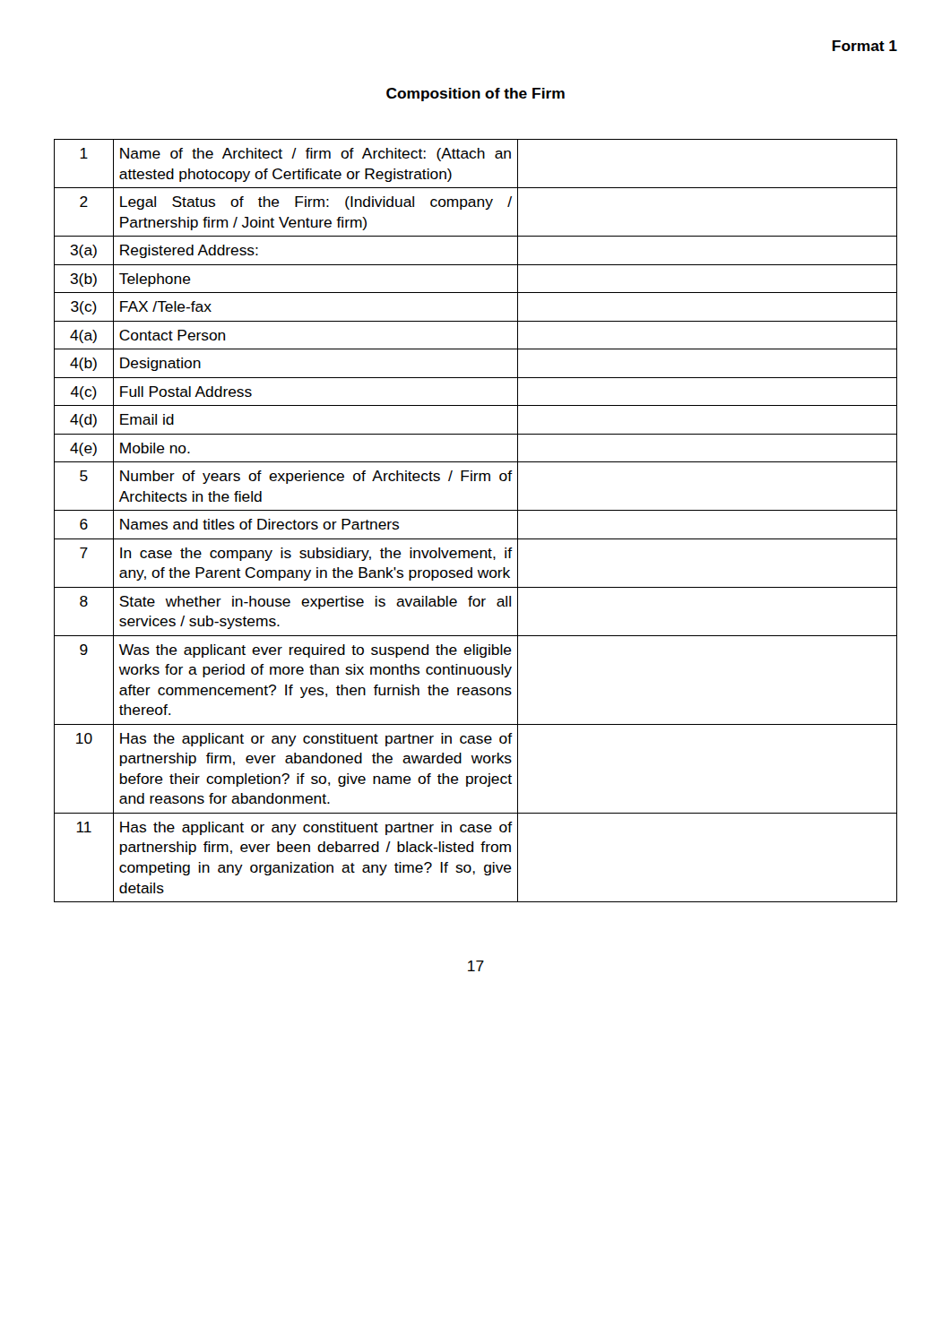Format 1
Composition of the Firm
| 1 | Name of the Architect / firm of Architect: (Attach an attested photocopy of Certificate or Registration) | |
| 2 | Legal Status of the Firm: (Individual company / Partnership firm / Joint Venture firm) | |
| 3(a) | Registered Address: | |
| 3(b) | Telephone | |
| 3(c) | FAX /Tele-fax | |
| 4(a) | Contact Person | |
| 4(b) | Designation | |
| 4(c) | Full Postal Address | |
| 4(d) | Email id | |
| 4(e) | Mobile no. | |
| 5 | Number of years of experience of Architects / Firm of Architects in the field | |
| 6 | Names and titles of Directors or Partners | |
| 7 | In case the company is subsidiary, the involvement, if any, of the Parent Company in the Bank's proposed work | |
| 8 | State whether in-house expertise is available for all services / sub-systems. | |
| 9 | Was the applicant ever required to suspend the eligible works for a period of more than six months continuously after commencement? If yes, then furnish the reasons thereof. | |
| 10 | Has the applicant or any constituent partner in case of partnership firm, ever abandoned the awarded works before their completion? if so, give name of the project and reasons for abandonment. | |
| 11 | Has the applicant or any constituent partner in case of partnership firm, ever been debarred / black-listed from competing in any organization at any time? If so, give details | |
17